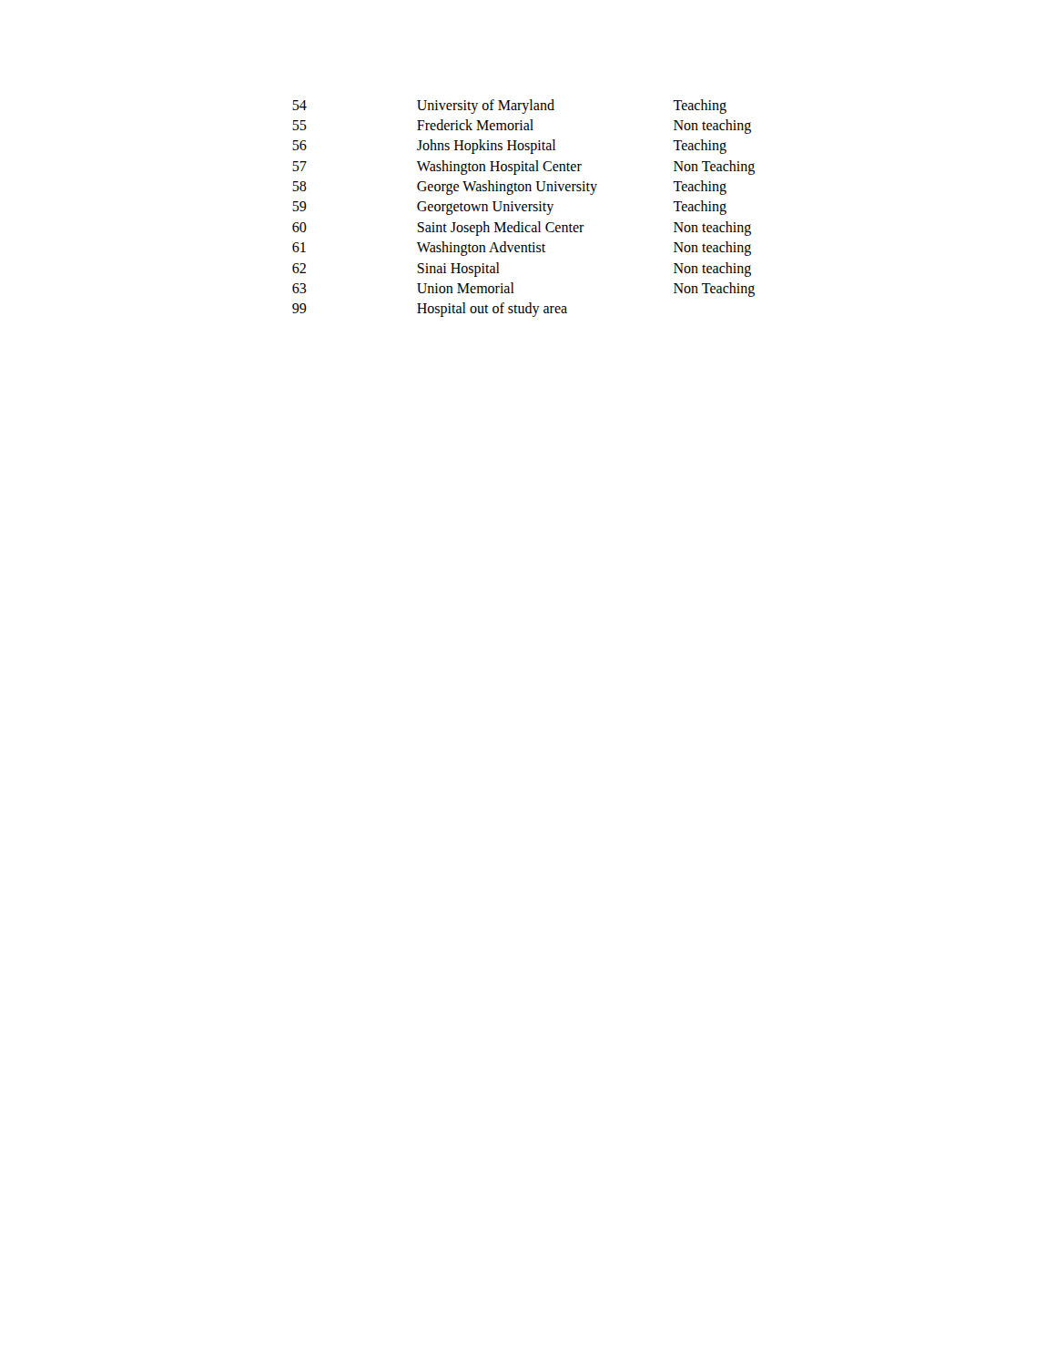| 54 | University of Maryland | Teaching |
| 55 | Frederick Memorial | Non teaching |
| 56 | Johns Hopkins Hospital | Teaching |
| 57 | Washington Hospital Center | Non Teaching |
| 58 | George Washington University | Teaching |
| 59 | Georgetown University | Teaching |
| 60 | Saint Joseph Medical Center | Non teaching |
| 61 | Washington Adventist | Non teaching |
| 62 | Sinai Hospital | Non teaching |
| 63 | Union Memorial | Non Teaching |
| 99 | Hospital out of study area | |